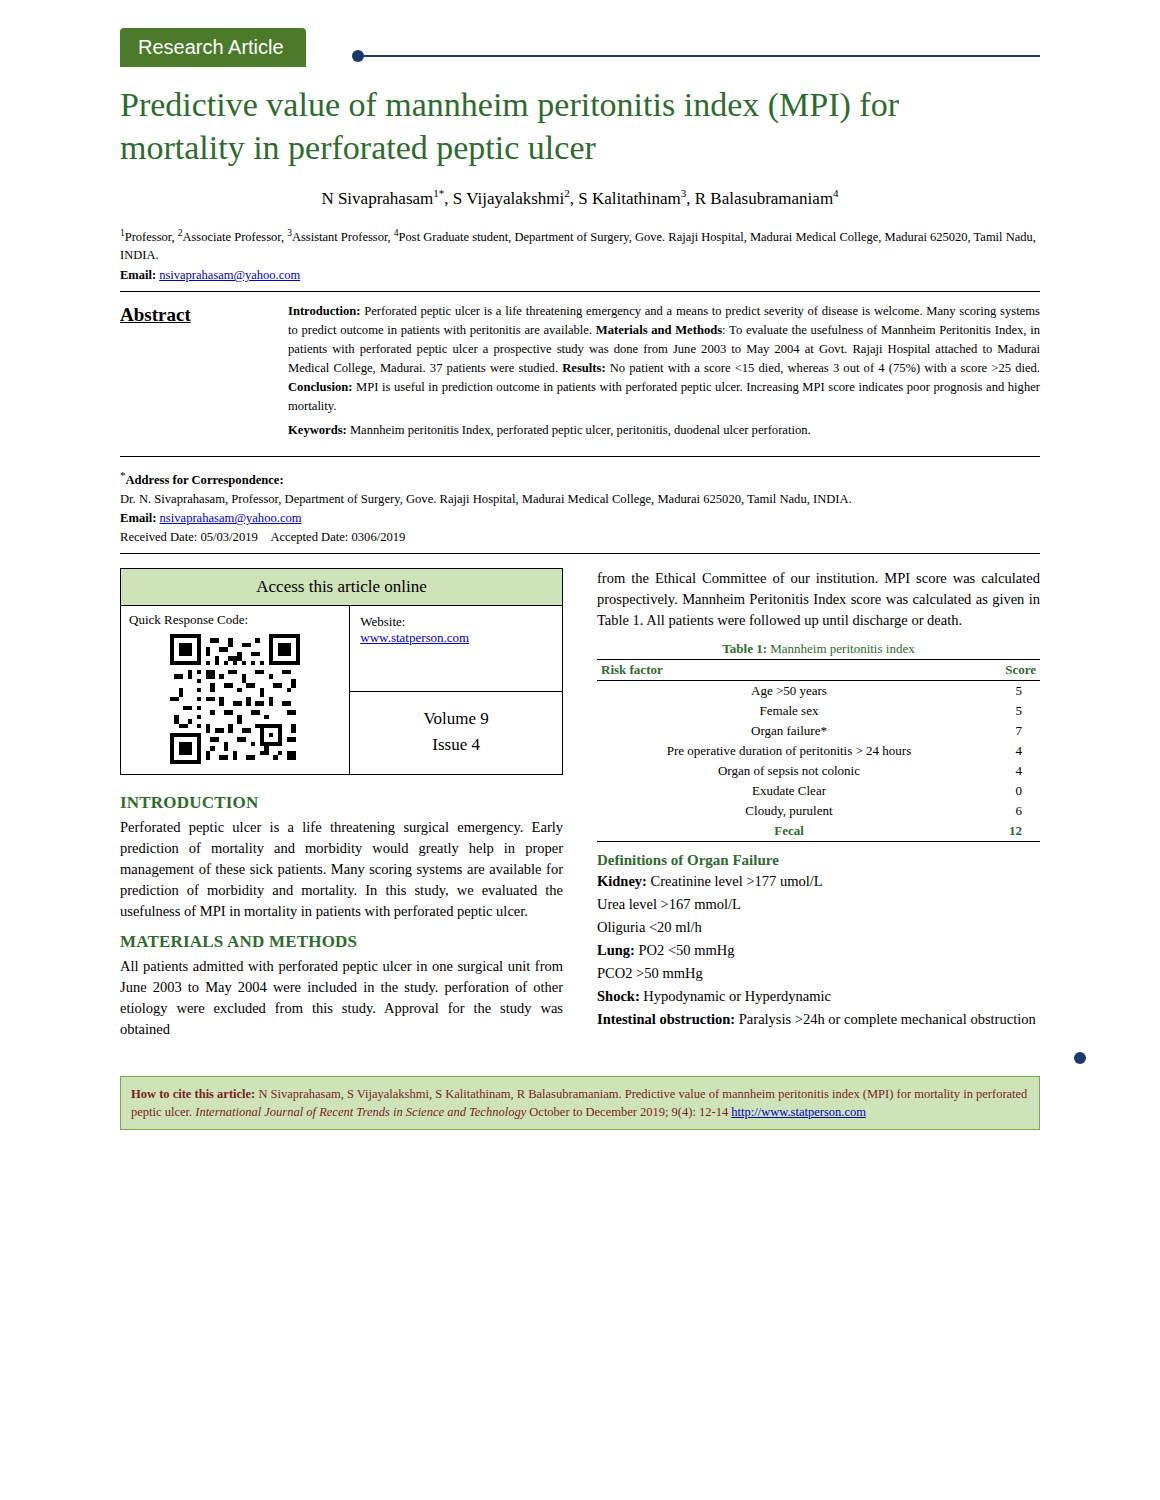Research Article
Predictive value of mannheim peritonitis index (MPI) for mortality in perforated peptic ulcer
N Sivaprahasam1*, S Vijayalakshmi2, S Kalitathinam3, R Balasubramaniam4
1Professor, 2Associate Professor, 3Assistant Professor, 4Post Graduate student, Department of Surgery, Gove. Rajaji Hospital, Madurai Medical College, Madurai 625020, Tamil Nadu, INDIA.
Email: nsivaprahasam@yahoo.com
Abstract
Introduction: Perforated peptic ulcer is a life threatening emergency and a means to predict severity of disease is welcome. Many scoring systems to predict outcome in patients with peritonitis are available. Materials and Methods: To evaluate the usefulness of Mannheim Peritonitis Index, in patients with perforated peptic ulcer a prospective study was done from June 2003 to May 2004 at Govt. Rajaji Hospital attached to Madurai Medical College, Madurai. 37 patients were studied. Results: No patient with a score <15 died, whereas 3 out of 4 (75%) with a score >25 died. Conclusion: MPI is useful in prediction outcome in patients with perforated peptic ulcer. Increasing MPI score indicates poor prognosis and higher mortality.
Keywords: Mannheim peritonitis Index, perforated peptic ulcer, peritonitis, duodenal ulcer perforation.
*Address for Correspondence:
Dr. N. Sivaprahasam, Professor, Department of Surgery, Gove. Rajaji Hospital, Madurai Medical College, Madurai 625020, Tamil Nadu, INDIA.
Email: nsivaprahasam@yahoo.com
Received Date: 05/03/2019 Accepted Date: 0306/2019
Access this article online
Quick Response Code:
Website:
www.statperson.com
Volume 9
Issue 4
INTRODUCTION
Perforated peptic ulcer is a life threatening surgical emergency. Early prediction of mortality and morbidity would greatly help in proper management of these sick patients. Many scoring systems are available for prediction of morbidity and mortality. In this study, we evaluated the usefulness of MPI in mortality in patients with perforated peptic ulcer.
MATERIALS AND METHODS
All patients admitted with perforated peptic ulcer in one surgical unit from June 2003 to May 2004 were included in the study. perforation of other etiology were excluded from this study. Approval for the study was obtained
from the Ethical Committee of our institution. MPI score was calculated prospectively. Mannheim Peritonitis Index score was calculated as given in Table 1. All patients were followed up until discharge or death.
Table 1: Mannheim peritonitis index
| Risk factor | Score |
| --- | --- |
| Age >50 years | 5 |
| Female sex | 5 |
| Organ failure* | 7 |
| Pre operative duration of peritonitis > 24 hours | 4 |
| Organ of sepsis not colonic | 4 |
| Exudate Clear | 0 |
| Cloudy, purulent | 6 |
| Fecal | 12 |
Definitions of Organ Failure
Kidney: Creatinine level >177 umol/L
Urea level >167 mmol/L
Oliguria <20 ml/h
Lung: PO2 <50 mmHg
PCO2 >50 mmHg
Shock: Hypodynamic or Hyperdynamic
Intestinal obstruction: Paralysis >24h or complete mechanical obstruction
How to cite this article: N Sivaprahasam, S Vijayalakshmi, S Kalitathinam, R Balasubramaniam. Predictive value of mannheim peritonitis index (MPI) for mortality in perforated peptic ulcer. International Journal of Recent Trends in Science and Technology October to December 2019; 9(4): 12-14 http://www.statperson.com